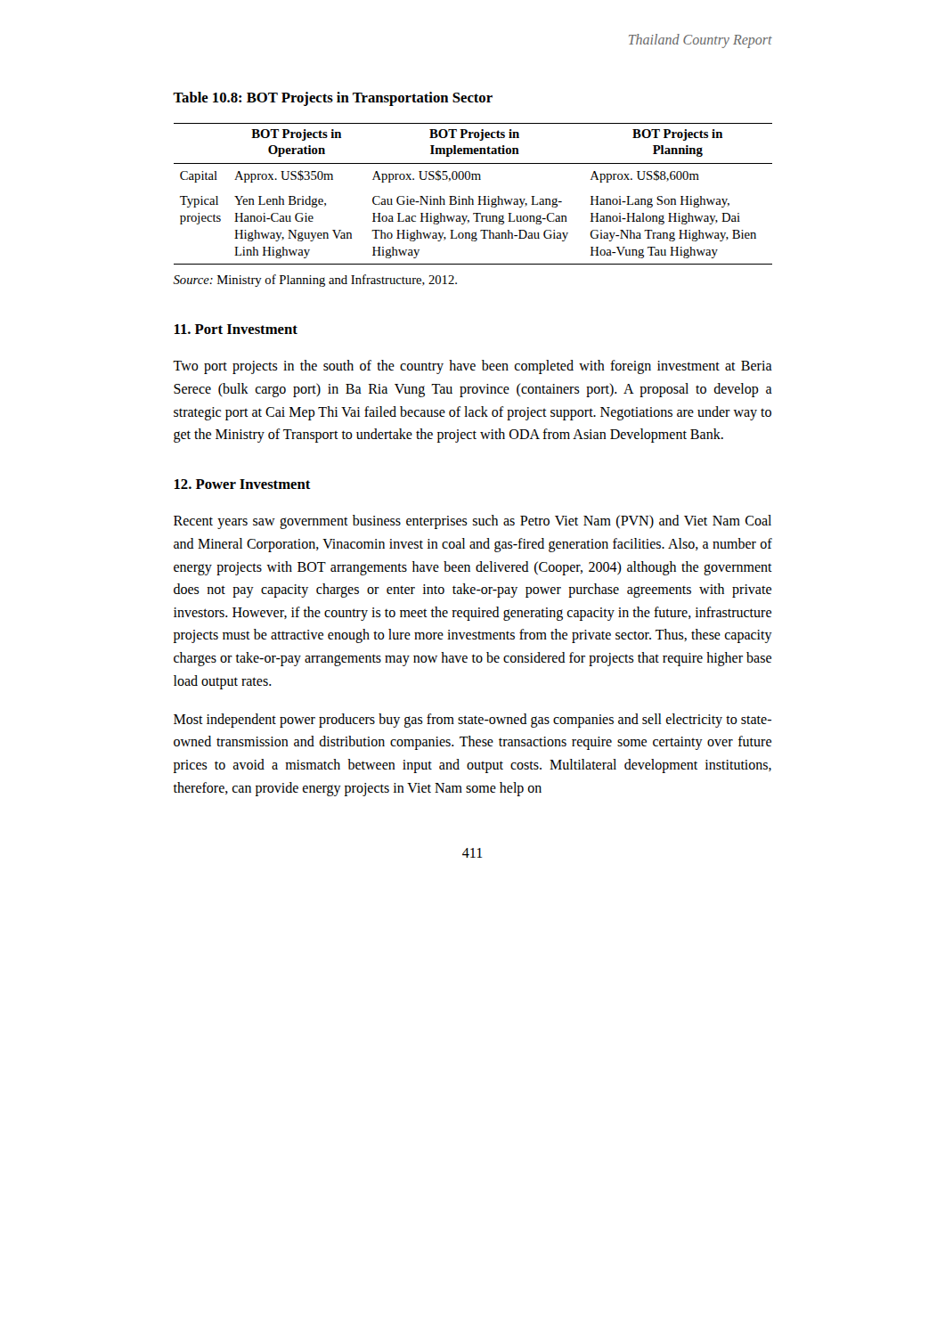Thailand Country Report
Table 10.8: BOT Projects in Transportation Sector
| | BOT Projects in Operation | BOT Projects in Implementation | BOT Projects in Planning |
| --- | --- | --- | --- |
| Capital | Approx. US$350m | Approx. US$5,000m | Approx. US$8,600m |
| Typical projects | Yen Lenh Bridge, Hanoi-Cau Gie Highway, Nguyen Van Linh Highway | Cau Gie-Ninh Binh Highway, Lang-Hoa Lac Highway, Trung Luong-Can Tho Highway, Long Thanh-Dau Giay Highway | Hanoi-Lang Son Highway, Hanoi-Halong Highway, Dai Giay-Nha Trang Highway, Bien Hoa-Vung Tau Highway |
Source: Ministry of Planning and Infrastructure, 2012.
11. Port Investment
Two port projects in the south of the country have been completed with foreign investment at Beria Serece (bulk cargo port) in Ba Ria Vung Tau province (containers port). A proposal to develop a strategic port at Cai Mep Thi Vai failed because of lack of project support. Negotiations are under way to get the Ministry of Transport to undertake the project with ODA from Asian Development Bank.
12. Power Investment
Recent years saw government business enterprises such as Petro Viet Nam (PVN) and Viet Nam Coal and Mineral Corporation, Vinacomin invest in coal and gas-fired generation facilities. Also, a number of energy projects with BOT arrangements have been delivered (Cooper, 2004) although the government does not pay capacity charges or enter into take-or-pay power purchase agreements with private investors. However, if the country is to meet the required generating capacity in the future, infrastructure projects must be attractive enough to lure more investments from the private sector. Thus, these capacity charges or take-or-pay arrangements may now have to be considered for projects that require higher base load output rates.
Most independent power producers buy gas from state-owned gas companies and sell electricity to state-owned transmission and distribution companies. These transactions require some certainty over future prices to avoid a mismatch between input and output costs. Multilateral development institutions, therefore, can provide energy projects in Viet Nam some help on
411